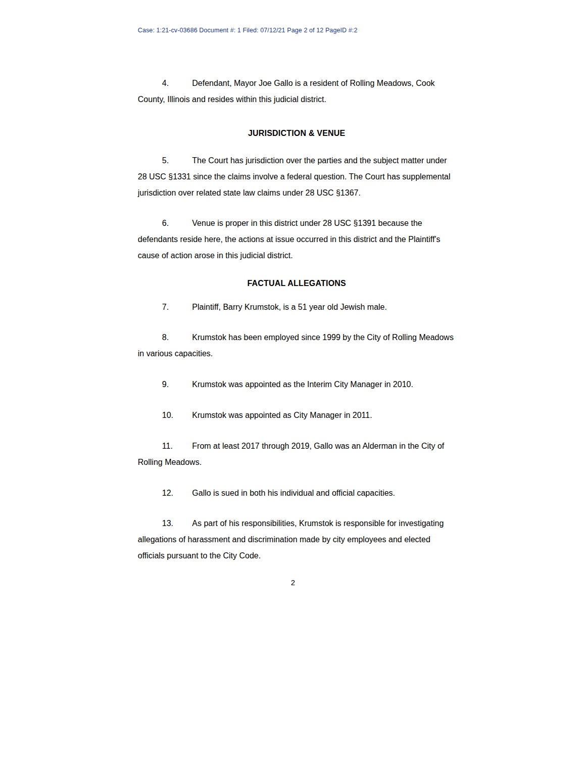Case: 1:21-cv-03686 Document #: 1 Filed: 07/12/21 Page 2 of 12 PageID #:2
4. Defendant, Mayor Joe Gallo is a resident of Rolling Meadows, Cook County, Illinois and resides within this judicial district.
JURISDICTION & VENUE
5. The Court has jurisdiction over the parties and the subject matter under 28 USC §1331 since the claims involve a federal question. The Court has supplemental jurisdiction over related state law claims under 28 USC §1367.
6. Venue is proper in this district under 28 USC §1391 because the defendants reside here, the actions at issue occurred in this district and the Plaintiff's cause of action arose in this judicial district.
FACTUAL ALLEGATIONS
7. Plaintiff, Barry Krumstok, is a 51 year old Jewish male.
8. Krumstok has been employed since 1999 by the City of Rolling Meadows in various capacities.
9. Krumstok was appointed as the Interim City Manager in 2010.
10. Krumstok was appointed as City Manager in 2011.
11. From at least 2017 through 2019, Gallo was an Alderman in the City of Rolling Meadows.
12. Gallo is sued in both his individual and official capacities.
13. As part of his responsibilities, Krumstok is responsible for investigating allegations of harassment and discrimination made by city employees and elected officials pursuant to the City Code.
2